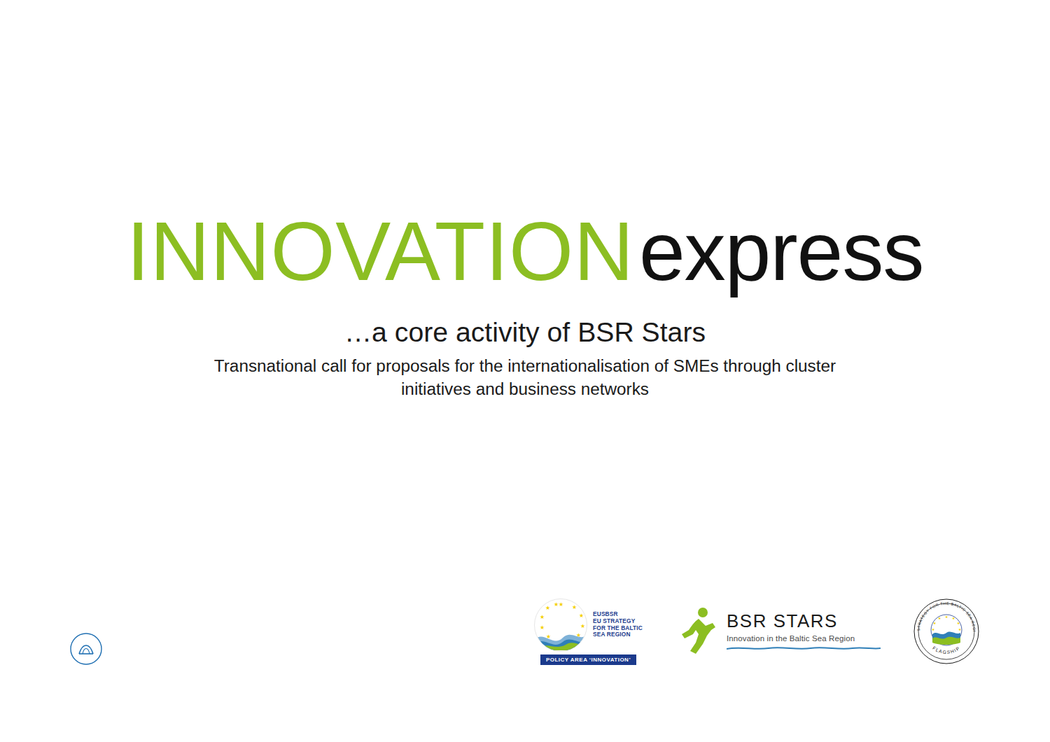Innovation express
…a core activity of BSR Stars
Transnational call for proposals for the internationalisation of SMEs through cluster initiatives and business networks
★ ★ ★ ★ ★ ★ ★ ★ ★ ★ ★ ★
EUSBSR
EU Strategy
for the Baltic
Sea Region
Policy Area ‘Innovation’
BSR STARS Innovation in the Baltic Sea Region
EU STRATEGY FOR THE BALTIC SEA REGION FLAGSHIP ★ ★ ★ ★ ★ ★ ★ ★ ★ ★ ★